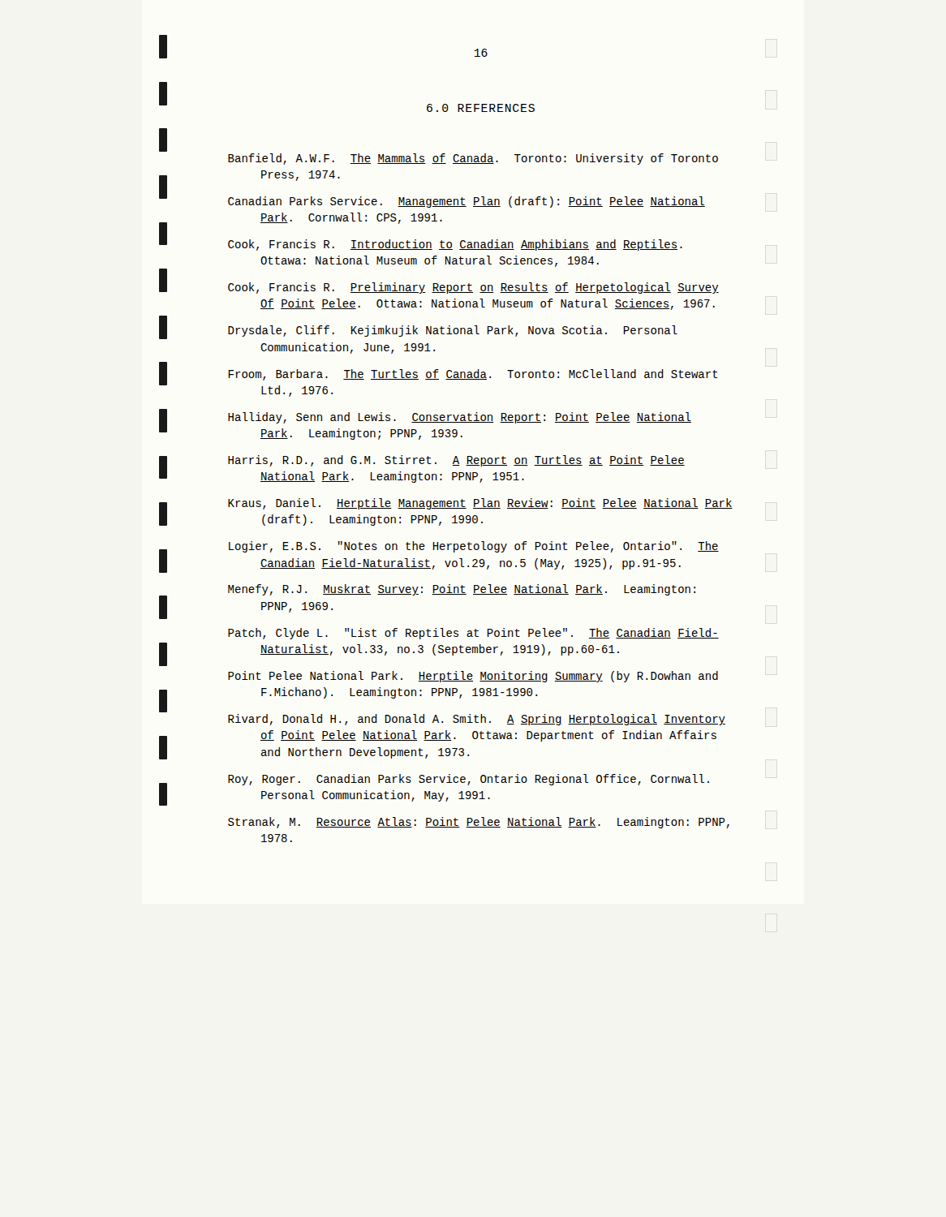16
6.0 REFERENCES
Banfield, A.W.F. The Mammals of Canada. Toronto: University of Toronto Press, 1974.
Canadian Parks Service. Management Plan (draft): Point Pelee National Park. Cornwall: CPS, 1991.
Cook, Francis R. Introduction to Canadian Amphibians and Reptiles. Ottawa: National Museum of Natural Sciences, 1984.
Cook, Francis R. Preliminary Report on Results of Herpetological Survey Of Point Pelee. Ottawa: National Museum of Natural Sciences, 1967.
Drysdale, Cliff. Kejimkujik National Park, Nova Scotia. Personal Communication, June, 1991.
Froom, Barbara. The Turtles of Canada. Toronto: McClelland and Stewart Ltd., 1976.
Halliday, Senn and Lewis. Conservation Report: Point Pelee National Park. Leamington; PPNP, 1939.
Harris, R.D., and G.M. Stirret. A Report on Turtles at Point Pelee National Park. Leamington: PPNP, 1951.
Kraus, Daniel. Herptile Management Plan Review: Point Pelee National Park (draft). Leamington: PPNP, 1990.
Logier, E.B.S. "Notes on the Herpetology of Point Pelee, Ontario". The Canadian Field-Naturalist, vol.29, no.5 (May, 1925), pp.91-95.
Menefy, R.J. Muskrat Survey: Point Pelee National Park. Leamington: PPNP, 1969.
Patch, Clyde L. "List of Reptiles at Point Pelee". The Canadian Field-Naturalist, vol.33, no.3 (September, 1919), pp.60-61.
Point Pelee National Park. Herptile Monitoring Summary (by R.Dowhan and F.Michano). Leamington: PPNP, 1981-1990.
Rivard, Donald H., and Donald A. Smith. A Spring Herptological Inventory of Point Pelee National Park. Ottawa: Department of Indian Affairs and Northern Development, 1973.
Roy, Roger. Canadian Parks Service, Ontario Regional Office, Cornwall. Personal Communication, May, 1991.
Stranak, M. Resource Atlas: Point Pelee National Park. Leamington: PPNP, 1978.